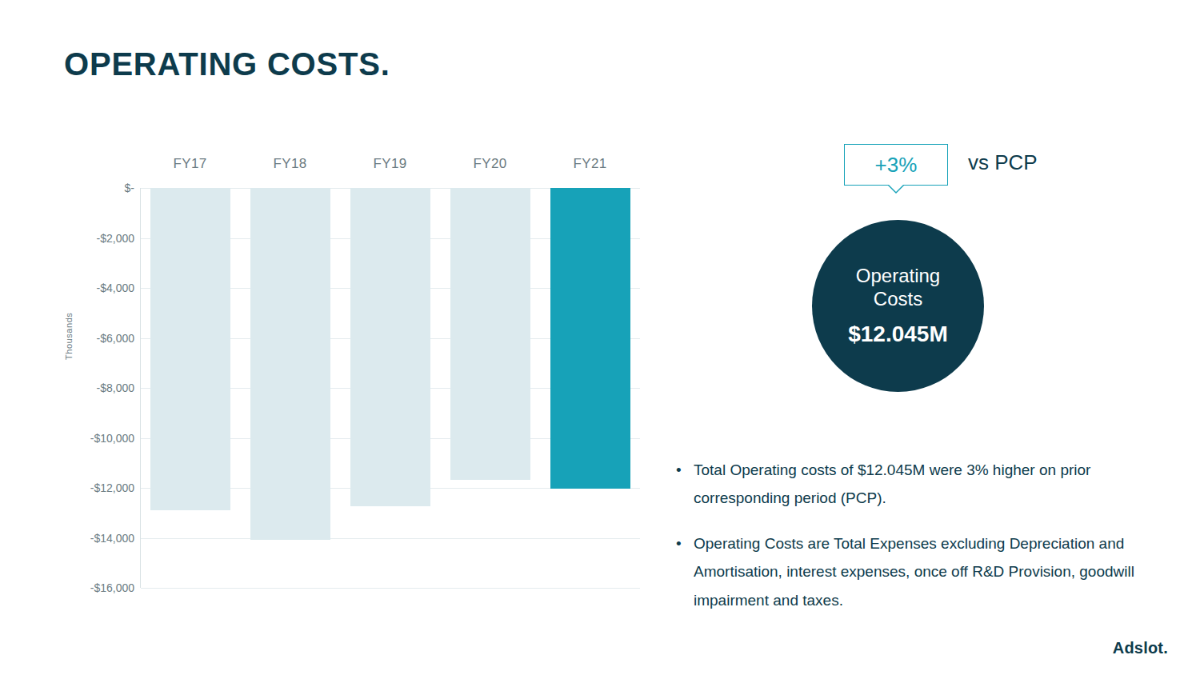OPERATING COSTS.
Thousands
FY17 FY18 FY19 FY20 FY21
$- -$2,000 -$4,000 -$6,000 -$8,000 -$10,000 -$12,000 -$14,000 -$16,000
+3%
vs PCP
Operating
Costs
$12.045M
Total Operating costs of $12.045M were 3% higher on prior corresponding period (PCP).
Operating Costs are Total Expenses excluding Depreciation and Amortisation, interest expenses, once off R&D Provision, goodwill impairment and taxes.
Adslot.